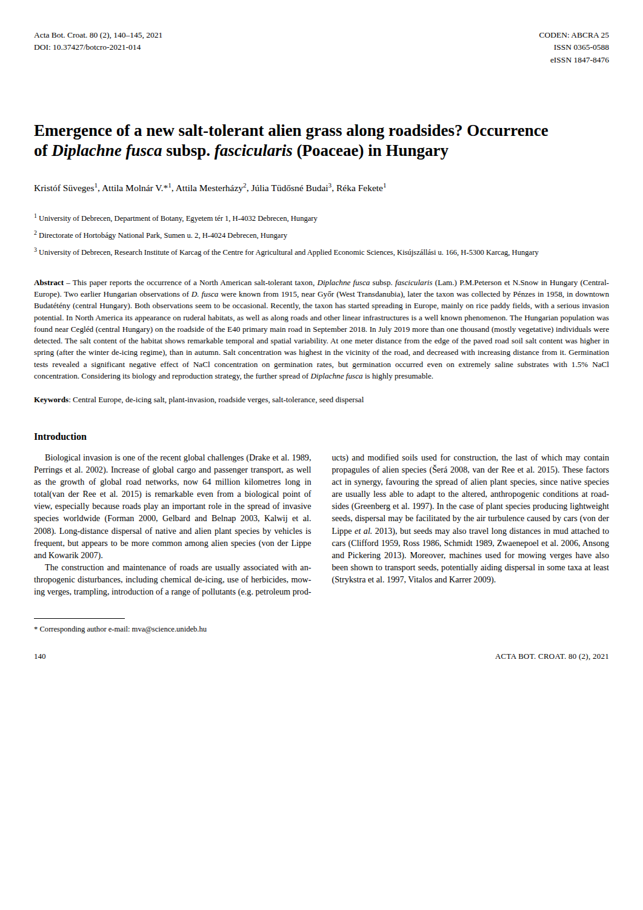Acta Bot. Croat. 80 (2), 140–145, 2021
DOI: 10.37427/botcro-2021-014
CODEN: ABCRA 25
ISSN 0365-0588
eISSN 1847-8476
Emergence of a new salt-tolerant alien grass along roadsides? Occurrence of Diplachne fusca subsp. fascicularis (Poaceae) in Hungary
Kristóf Süveges1, Attila Molnár V.*1, Attila Mesterházy2, Júlia Tüdősné Budai3, Réka Fekete1
1 University of Debrecen, Department of Botany, Egyetem tér 1, H-4032 Debrecen, Hungary
2 Directorate of Hortobágy National Park, Sumen u. 2, H-4024 Debrecen, Hungary
3 University of Debrecen, Research Institute of Karcag of the Centre for Agricultural and Applied Economic Sciences, Kisújszállási u. 166, H-5300 Karcag, Hungary
Abstract – This paper reports the occurrence of a North American salt-tolerant taxon, Diplachne fusca subsp. fascicularis (Lam.) P.M.Peterson et N.Snow in Hungary (Central-Europe). Two earlier Hungarian observations of D. fusca were known from 1915, near Győr (West Transdanubia), later the taxon was collected by Pénzes in 1958, in downtown Budatétény (central Hungary). Both observations seem to be occasional. Recently, the taxon has started spreading in Europe, mainly on rice paddy fields, with a serious invasion potential. In North America its appearance on ruderal habitats, as well as along roads and other linear infrastructures is a well known phenomenon. The Hungarian population was found near Cegléd (central Hungary) on the roadside of the E40 primary main road in September 2018. In July 2019 more than one thousand (mostly vegetative) individuals were detected. The salt content of the habitat shows remarkable temporal and spatial variability. At one meter distance from the edge of the paved road soil salt content was higher in spring (after the winter de-icing regime), than in autumn. Salt concentration was highest in the vicinity of the road, and decreased with increasing distance from it. Germination tests revealed a significant negative effect of NaCl concentration on germination rates, but germination occurred even on extremely saline substrates with 1.5% NaCl concentration. Considering its biology and reproduction strategy, the further spread of Diplachne fusca is highly presumable.
Keywords: Central Europe, de-icing salt, plant-invasion, roadside verges, salt-tolerance, seed dispersal
Introduction
Biological invasion is one of the recent global challenges (Drake et al. 1989, Perrings et al. 2002). Increase of global cargo and passenger transport, as well as the growth of global road networks, now 64 million kilometres long in total(van der Ree et al. 2015) is remarkable even from a biological point of view, especially because roads play an important role in the spread of invasive species worldwide (Forman 2000, Gelbard and Belnap 2003, Kalwij et al. 2008). Long-distance dispersal of native and alien plant species by vehicles is frequent, but appears to be more common among alien species (von der Lippe and Kowarik 2007).
The construction and maintenance of roads are usually associated with anthropogenic disturbances, including chemical de-icing, use of herbicides, mowing verges, trampling, introduction of a range of pollutants (e.g. petroleum products) and modified soils used for construction, the last of which may contain propagules of alien species (Šerá 2008, van der Ree et al. 2015). These factors act in synergy, favouring the spread of alien plant species, since native species are usually less able to adapt to the altered, anthropogenic conditions at roadsides (Greenberg et al. 1997). In the case of plant species producing lightweight seeds, dispersal may be facilitated by the air turbulence caused by cars (von der Lippe et al. 2013), but seeds may also travel long distances in mud attached to cars (Clifford 1959, Ross 1986, Schmidt 1989, Zwaenepoel et al. 2006, Ansong and Pickering 2013). Moreover, machines used for mowing verges have also been shown to transport seeds, potentially aiding dispersal in some taxa at least (Strykstra et al. 1997, Vitalos and Karrer 2009).
* Corresponding author e-mail: mva@science.unideb.hu
140 ACTA BOT. CROAT. 80 (2), 2021